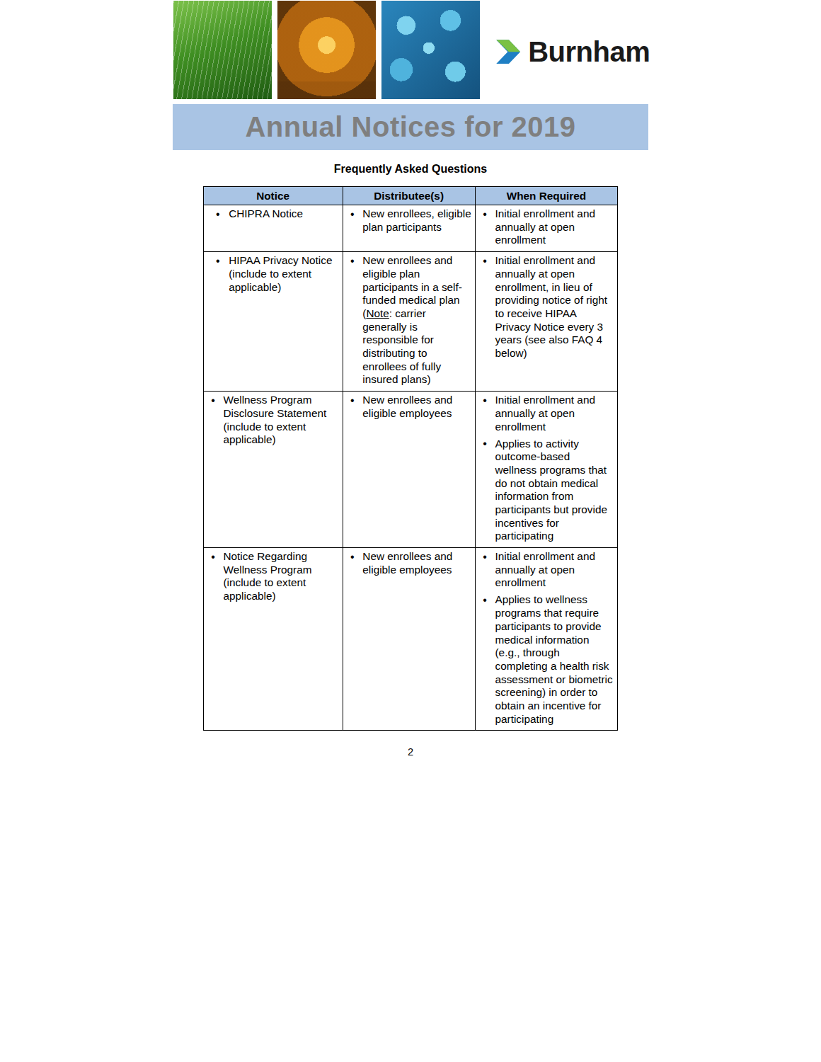Burnham
Annual Notices for 2019
Frequently Asked Questions
| Notice | Distributee(s) | When Required |
| --- | --- | --- |
| CHIPRA Notice | New enrollees, eligible plan participants | Initial enrollment and annually at open enrollment |
| HIPAA Privacy Notice (include to extent applicable) | New enrollees and eligible plan participants in a self-funded medical plan ( Note : carrier generally is responsible for distributing to enrollees of fully insured plans) | Initial enrollment and annually at open enrollment, in lieu of providing notice of right to receive HIPAA Privacy Notice every 3 years (see also FAQ 4 below) |
| Wellness Program Disclosure Statement (include to extent applicable) | New enrollees and eligible employees | Initial enrollment and annually at open enrollment Applies to activity outcome-based wellness programs that do not obtain medical information from participants but provide incentives for participating |
| Notice Regarding Wellness Program (include to extent applicable) | New enrollees and eligible employees | Initial enrollment and annually at open enrollment Applies to wellness programs that require participants to provide medical information (e.g., through completing a health risk assessment or biometric screening) in order to obtain an incentive for participating |
2